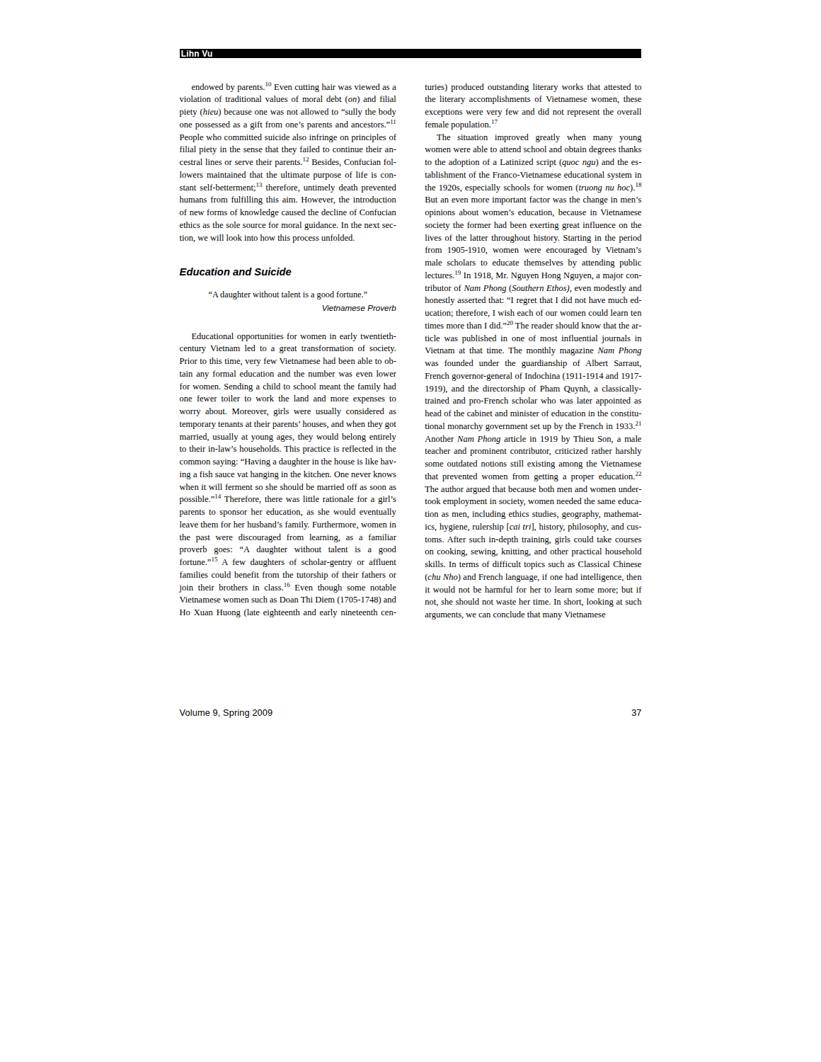Lihn Vu
endowed by parents.10 Even cutting hair was viewed as a violation of traditional values of moral debt (on) and filial piety (hieu) because one was not allowed to “sully the body one possessed as a gift from one’s parents and ancestors.”11 People who committed suicide also infringe on principles of filial piety in the sense that they failed to continue their ancestral lines or serve their parents.12 Besides, Confucian followers maintained that the ultimate purpose of life is constant self-betterment;13 therefore, untimely death prevented humans from fulfilling this aim. However, the introduction of new forms of knowledge caused the decline of Confucian ethics as the sole source for moral guidance. In the next section, we will look into how this process unfolded.
Education and Suicide
“A daughter without talent is a good fortune.” Vietnamese Proverb
Educational opportunities for women in early twentieth-century Vietnam led to a great transformation of society. Prior to this time, very few Vietnamese had been able to obtain any formal education and the number was even lower for women. Sending a child to school meant the family had one fewer toiler to work the land and more expenses to worry about. Moreover, girls were usually considered as temporary tenants at their parents’ houses, and when they got married, usually at young ages, they would belong entirely to their in-law’s households. This practice is reflected in the common saying: “Having a daughter in the house is like having a fish sauce vat hanging in the kitchen. One never knows when it will ferment so she should be married off as soon as possible.”14 Therefore, there was little rationale for a girl’s parents to sponsor her education, as she would eventually leave them for her husband’s family. Furthermore, women in the past were discouraged from learning, as a familiar proverb goes: “A daughter without talent is a good fortune.”15 A few daughters of scholar-gentry or affluent families could benefit from the tutorship of their fathers or join their brothers in class.16 Even though some notable Vietnamese women such as Doan Thi Diem (1705-1748) and Ho Xuan Huong (late eighteenth and early nineteenth centuries) produced outstanding literary works that attested to the literary accomplishments of Vietnamese women, these exceptions were very few and did not represent the overall female population.17
The situation improved greatly when many young women were able to attend school and obtain degrees thanks to the adoption of a Latinized script (quoc ngu) and the establishment of the Franco-Vietnamese educational system in the 1920s, especially schools for women (truong nu hoc).18 But an even more important factor was the change in men’s opinions about women’s education, because in Vietnamese society the former had been exerting great influence on the lives of the latter throughout history. Starting in the period from 1905-1910, women were encouraged by Vietnam’s male scholars to educate themselves by attending public lectures.19 In 1918, Mr. Nguyen Hong Nguyen, a major contributor of Nam Phong (Southern Ethos), even modestly and honestly asserted that: “I regret that I did not have much education; therefore, I wish each of our women could learn ten times more than I did.”20 The reader should know that the article was published in one of most influential journals in Vietnam at that time. The monthly magazine Nam Phong was founded under the guardianship of Albert Sarraut, French governor-general of Indochina (1911-1914 and 1917-1919), and the directorship of Pham Quynh, a classically-trained and pro-French scholar who was later appointed as head of the cabinet and minister of education in the constitutional monarchy government set up by the French in 1933.21 Another Nam Phong article in 1919 by Thieu Son, a male teacher and prominent contributor, criticized rather harshly some outdated notions still existing among the Vietnamese that prevented women from getting a proper education.22 The author argued that because both men and women undertook employment in society, women needed the same education as men, including ethics studies, geography, mathematics, hygiene, rulership [cai tri], history, philosophy, and customs. After such in-depth training, girls could take courses on cooking, sewing, knitting, and other practical household skills. In terms of difficult topics such as Classical Chinese (chu Nho) and French language, if one had intelligence, then it would not be harmful for her to learn some more; but if not, she should not waste her time. In short, looking at such arguments, we can conclude that many Vietnamese
Volume 9, Spring 2009 37